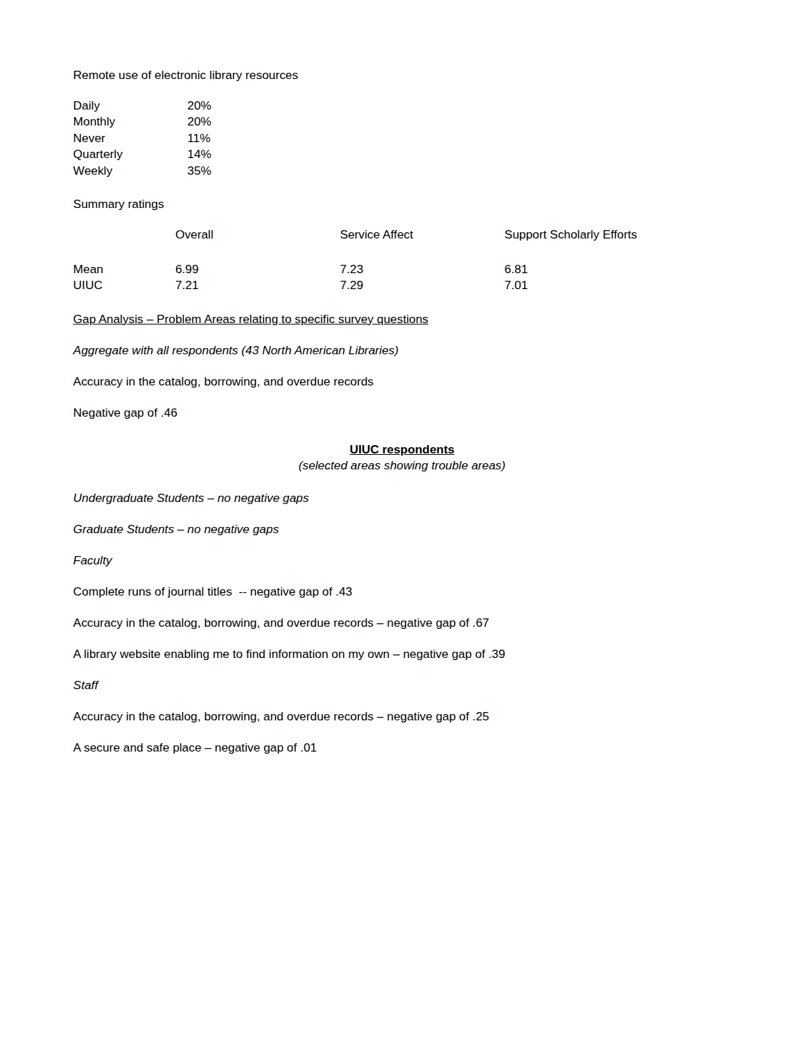Remote use of electronic library resources
Daily 20%
Monthly 20%
Never 11%
Quarterly 14%
Weekly 35%
Summary ratings
| | Overall | Service Affect | Support Scholarly Efforts |
| --- | --- | --- | --- |
| Mean | 6.99 | 7.23 | 6.81 |
| UIUC | 7.21 | 7.29 | 7.01 |
Gap Analysis – Problem Areas relating to specific survey questions
Aggregate with all respondents (43 North American Libraries)
Accuracy in the catalog, borrowing, and overdue records
Negative gap of .46
UIUC respondents (selected areas showing trouble areas)
Undergraduate Students – no negative gaps
Graduate Students – no negative gaps
Faculty
Complete runs of journal titles -- negative gap of .43
Accuracy in the catalog, borrowing, and overdue records – negative gap of .67
A library website enabling me to find information on my own – negative gap of .39
Staff
Accuracy in the catalog, borrowing, and overdue records – negative gap of .25
A secure and safe place – negative gap of .01